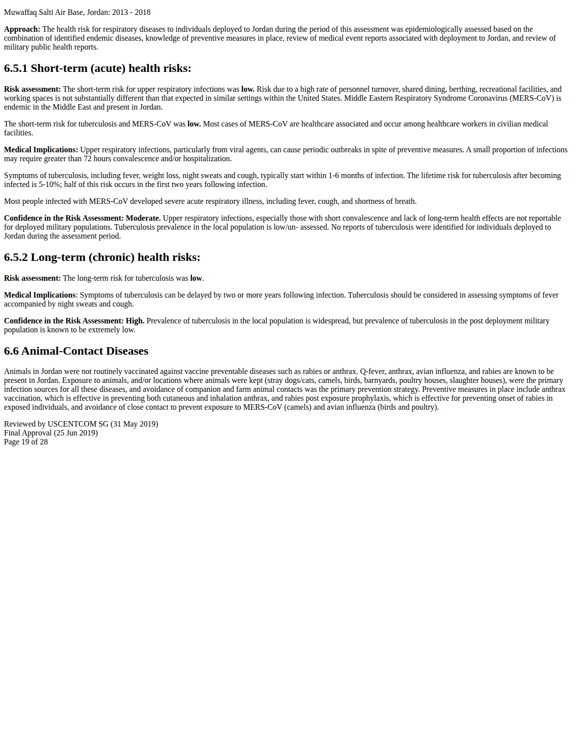Muwaffaq Salti Air Base, Jordan: 2013 - 2018
Approach: The health risk for respiratory diseases to individuals deployed to Jordan during the period of this assessment was epidemiologically assessed based on the combination of identified endemic diseases, knowledge of preventive measures in place, review of medical event reports associated with deployment to Jordan, and review of military public health reports.
6.5.1 Short-term (acute) health risks:
Risk assessment: The short-term risk for upper respiratory infections was low. Risk due to a high rate of personnel turnover, shared dining, berthing, recreational facilities, and working spaces is not substantially different than that expected in similar settings within the United States. Middle Eastern Respiratory Syndrome Coronavirus (MERS-CoV) is endemic in the Middle East and present in Jordan.
The short-term risk for tuberculosis and MERS-CoV was low. Most cases of MERS-CoV are healthcare associated and occur among healthcare workers in civilian medical facilities.
Medical Implications: Upper respiratory infections, particularly from viral agents, can cause periodic outbreaks in spite of preventive measures. A small proportion of infections may require greater than 72 hours convalescence and/or hospitalization.
Symptoms of tuberculosis, including fever, weight loss, night sweats and cough, typically start within 1-6 months of infection. The lifetime risk for tuberculosis after becoming infected is 5-10%; half of this risk occurs in the first two years following infection.
Most people infected with MERS-CoV developed severe acute respiratory illness, including fever, cough, and shortness of breath.
Confidence in the Risk Assessment: Moderate. Upper respiratory infections, especially those with short convalescence and lack of long-term health effects are not reportable for deployed military populations. Tuberculosis prevalence in the local population is low/un- assessed. No reports of tuberculosis were identified for individuals deployed to Jordan during the assessment period.
6.5.2 Long-term (chronic) health risks:
Risk assessment: The long-term risk for tuberculosis was low.
Medical Implications: Symptoms of tuberculosis can be delayed by two or more years following infection. Tuberculosis should be considered in assessing symptoms of fever accompanied by night sweats and cough.
Confidence in the Risk Assessment: High. Prevalence of tuberculosis in the local population is widespread, but prevalence of tuberculosis in the post deployment military population is known to be extremely low.
6.6 Animal-Contact Diseases
Animals in Jordan were not routinely vaccinated against vaccine preventable diseases such as rabies or anthrax. Q-fever, anthrax, avian influenza, and rabies are known to be present in Jordan. Exposure to animals, and/or locations where animals were kept (stray dogs/cats, camels, birds, barnyards, poultry houses, slaughter houses), were the primary infection sources for all these diseases, and avoidance of companion and farm animal contacts was the primary prevention strategy. Preventive measures in place include anthrax vaccination, which is effective in preventing both cutaneous and inhalation anthrax, and rabies post exposure prophylaxis, which is effective for preventing onset of rabies in exposed individuals, and avoidance of close contact to prevent exposure to MERS-CoV (camels) and avian influenza (birds and poultry).
Reviewed by USCENTCOM SG (31 May 2019)
Final Approval (25 Jun 2019)
Page 19 of 28